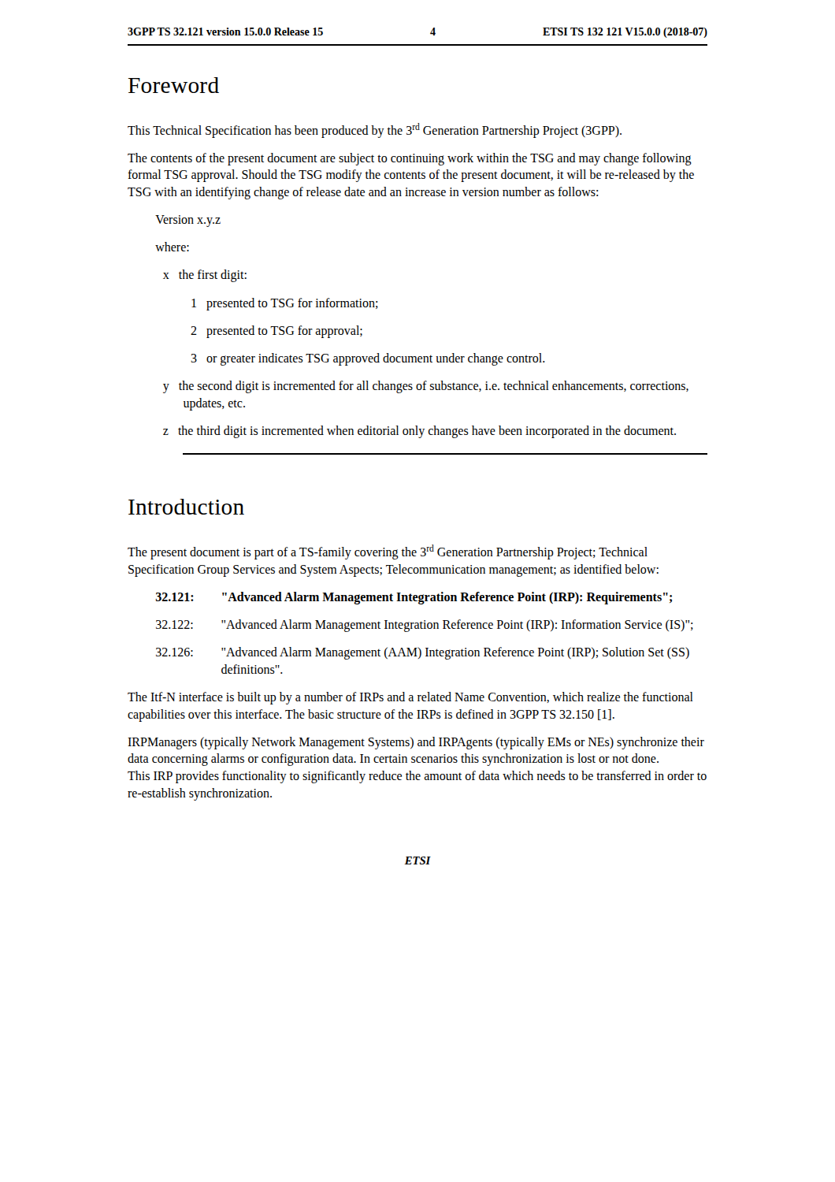3GPP TS 32.121 version 15.0.0 Release 15 4 ETSI TS 132 121 V15.0.0 (2018-07)
Foreword
This Technical Specification has been produced by the 3rd Generation Partnership Project (3GPP).
The contents of the present document are subject to continuing work within the TSG and may change following formal TSG approval. Should the TSG modify the contents of the present document, it will be re-released by the TSG with an identifying change of release date and an increase in version number as follows:
Version x.y.z
where:
x the first digit:
1 presented to TSG for information;
2 presented to TSG for approval;
3 or greater indicates TSG approved document under change control.
y the second digit is incremented for all changes of substance, i.e. technical enhancements, corrections, updates, etc.
z the third digit is incremented when editorial only changes have been incorporated in the document.
Introduction
The present document is part of a TS-family covering the 3rd Generation Partnership Project; Technical Specification Group Services and System Aspects; Telecommunication management; as identified below:
32.121: "Advanced Alarm Management Integration Reference Point (IRP): Requirements";
32.122: "Advanced Alarm Management Integration Reference Point (IRP): Information Service (IS)";
32.126: "Advanced Alarm Management (AAM) Integration Reference Point (IRP); Solution Set (SS) definitions".
The Itf-N interface is built up by a number of IRPs and a related Name Convention, which realize the functional capabilities over this interface. The basic structure of the IRPs is defined in 3GPP TS 32.150 [1].
IRPManagers (typically Network Management Systems) and IRPAgents (typically EMs or NEs) synchronize their data concerning alarms or configuration data. In certain scenarios this synchronization is lost or not done.
This IRP provides functionality to significantly reduce the amount of data which needs to be transferred in order to re-establish synchronization.
ETSI